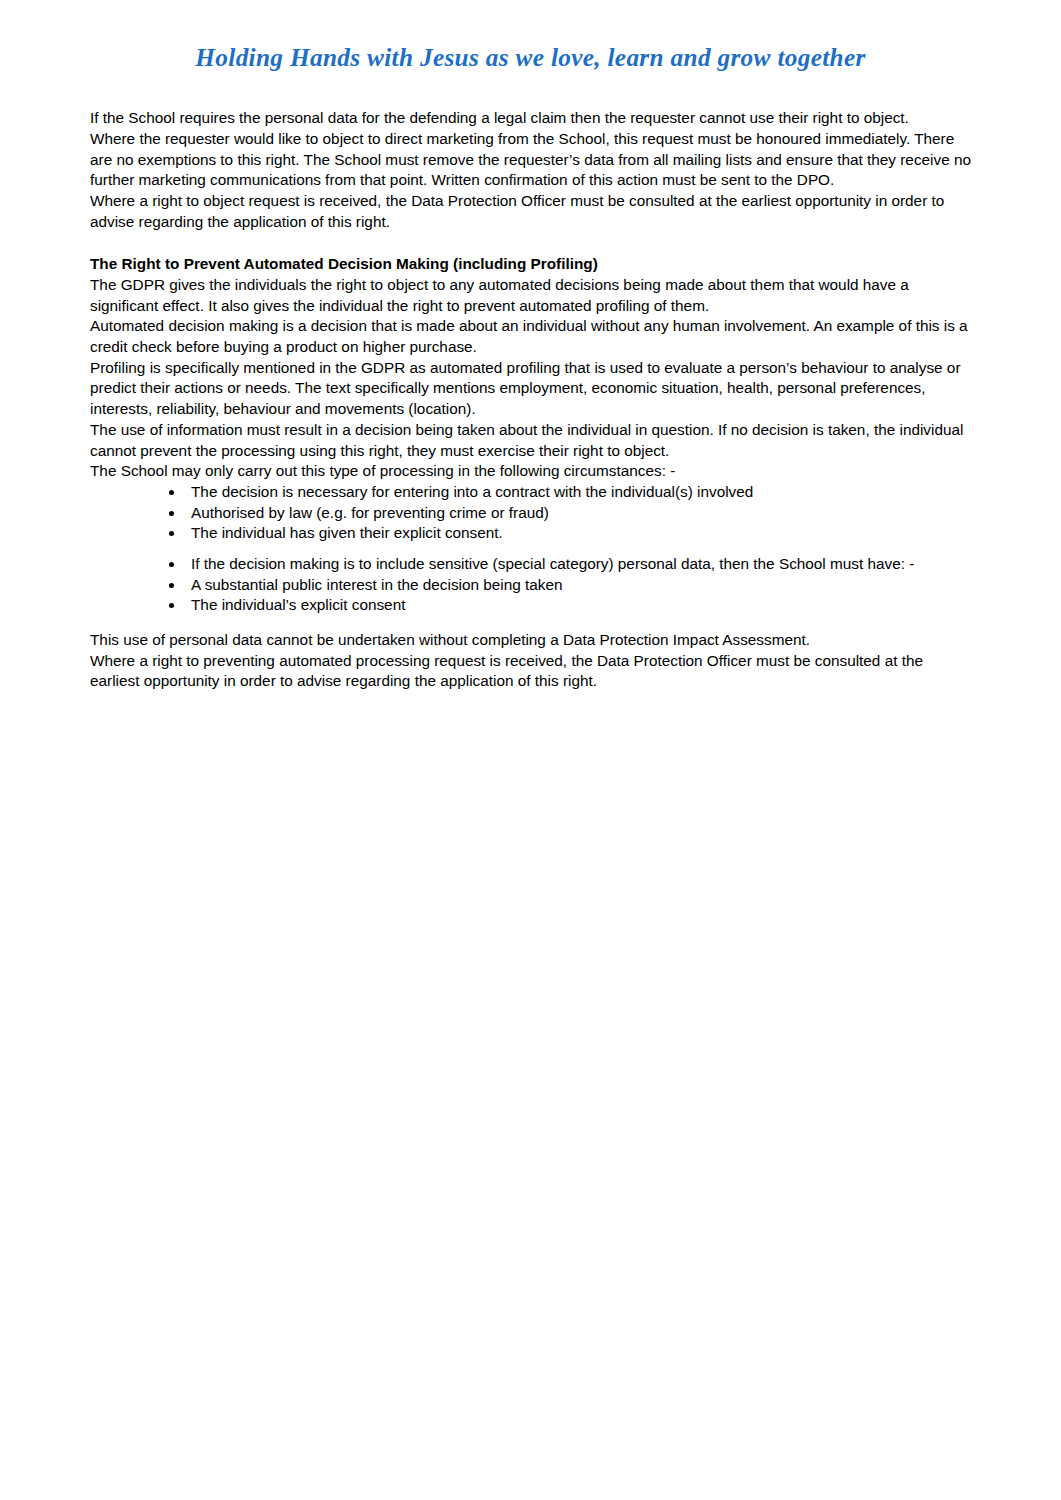Holding Hands with Jesus as we love, learn and grow together
If the School requires the personal data for the defending a legal claim then the requester cannot use their right to object.
Where the requester would like to object to direct marketing from the School, this request must be honoured immediately. There are no exemptions to this right. The School must remove the requester’s data from all mailing lists and ensure that they receive no further marketing communications from that point. Written confirmation of this action must be sent to the DPO.
Where a right to object request is received, the Data Protection Officer must be consulted at the earliest opportunity in order to advise regarding the application of this right.
The Right to Prevent Automated Decision Making (including Profiling)
The GDPR gives the individuals the right to object to any automated decisions being made about them that would have a significant effect. It also gives the individual the right to prevent automated profiling of them.
Automated decision making is a decision that is made about an individual without any human involvement. An example of this is a credit check before buying a product on higher purchase.
Profiling is specifically mentioned in the GDPR as automated profiling that is used to evaluate a person’s behaviour to analyse or predict their actions or needs. The text specifically mentions employment, economic situation, health, personal preferences, interests, reliability, behaviour and movements (location).
The use of information must result in a decision being taken about the individual in question. If no decision is taken, the individual cannot prevent the processing using this right, they must exercise their right to object.
The School may only carry out this type of processing in the following circumstances: -
The decision is necessary for entering into a contract with the individual(s) involved
Authorised by law (e.g. for preventing crime or fraud)
The individual has given their explicit consent.
If the decision making is to include sensitive (special category) personal data, then the School must have: -
A substantial public interest in the decision being taken
The individual’s explicit consent
This use of personal data cannot be undertaken without completing a Data Protection Impact Assessment.
Where a right to preventing automated processing request is received, the Data Protection Officer must be consulted at the earliest opportunity in order to advise regarding the application of this right.